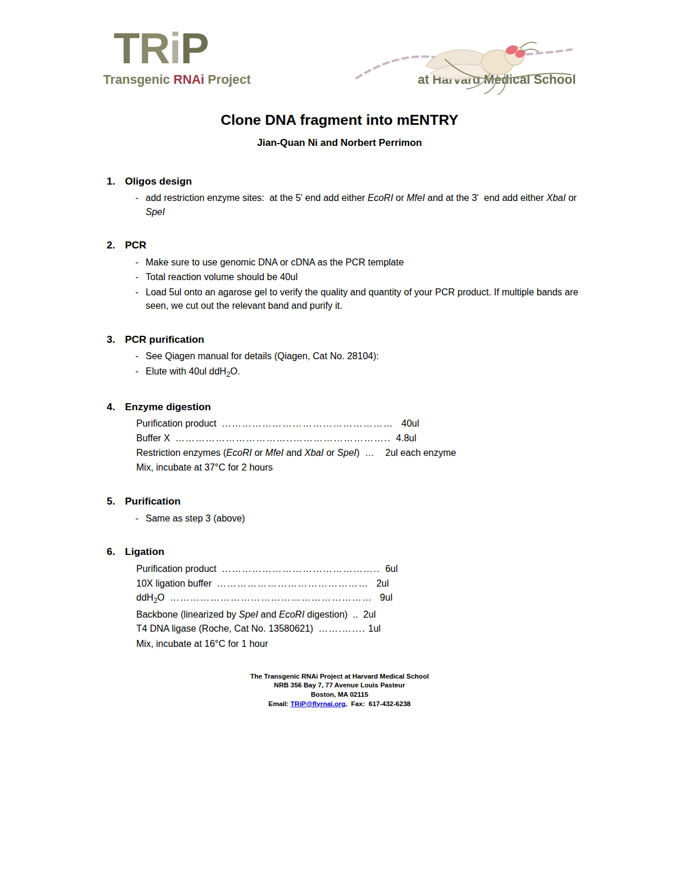TRiP
Transgenic RNAi Project at Harvard Medical School
Clone DNA fragment into mENTRY
Jian-Quan Ni and Norbert Perrimon
Oligos design
add restriction enzyme sites: at the 5' end add either EcoRI or MfeI and at the 3' end add either XbaI or SpeI
PCR
Make sure to use genomic DNA or cDNA as the PCR template
Total reaction volume should be 40ul
Load 5ul onto an agarose gel to verify the quality and quantity of your PCR product. If multiple bands are seen, we cut out the relevant band and purify it.
PCR purification
See Qiagen manual for details (Qiagen, Cat No. 28104):
Elute with 40ul ddH2O.
Enzyme digestion
Purification product …………………………………………… 40ul
Buffer X ……………………………..……………………….. 4.8ul
Restriction enzymes (EcoRI or MfeI and XbaI or SpeI) … 2ul each enzyme
Mix, incubate at 37°C for 2 hours
Purification
Same as step 3 (above)
Ligation
Purification product ……………………………………….. 6ul
10X ligation buffer ……………………………………… 2ul
ddH2O …………………………………………………… 9ul
Backbone (linearized by SpeI and EcoRI digestion) .. 2ul
T4 DNA ligase (Roche, Cat No. 13580621) …….….... 1ul
Mix, incubate at 16°C for 1 hour
The Transgenic RNAi Project at Harvard Medical School
NRB 356 Bay 7, 77 Avenue Louis Pasteur
Boston, MA 02115
Email: TRiP@flyrnai.org, Fax: 617-432-6238